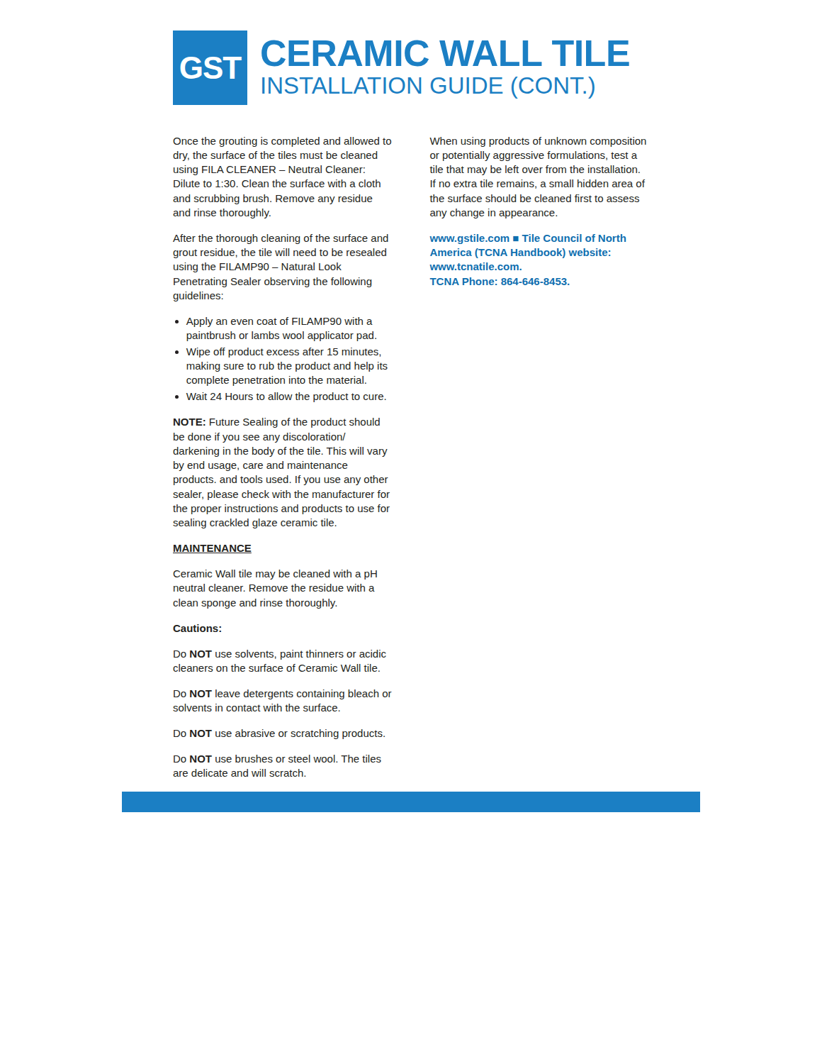GST
CERAMIC WALL TILE
INSTALLATION GUIDE (CONT.)
Once the grouting is completed and allowed to dry, the surface of the tiles must be cleaned using FILA CLEANER – Neutral Cleaner: Dilute to 1:30. Clean the surface with a cloth and scrubbing brush. Remove any residue and rinse thoroughly.
After the thorough cleaning of the surface and grout residue, the tile will need to be resealed using the FILAMP90 – Natural Look Penetrating Sealer observing the following guidelines:
Apply an even coat of FILAMP90 with a paintbrush or lambs wool applicator pad.
Wipe off product excess after 15 minutes, making sure to rub the product and help its complete penetration into the material.
Wait 24 Hours to allow the product to cure.
NOTE: Future Sealing of the product should be done if you see any discoloration/ darkening in the body of the tile. This will vary by end usage, care and maintenance products. and tools used. If you use any other sealer, please check with the manufacturer for the proper instructions and products to use for sealing crackled glaze ceramic tile.
MAINTENANCE
Ceramic Wall tile may be cleaned with a pH neutral cleaner. Remove the residue with a clean sponge and rinse thoroughly.
Cautions:
Do NOT use solvents, paint thinners or acidic cleaners on the surface of Ceramic Wall tile.
Do NOT leave detergents containing bleach or solvents in contact with the surface.
Do NOT use abrasive or scratching products.
Do NOT use brushes or steel wool. The tiles are delicate and will scratch.
When using products of unknown composition or potentially aggressive formulations, test a tile that may be left over from the installation. If no extra tile remains, a small hidden area of the surface should be cleaned first to assess any change in appearance.
www.gstile.com ■ Tile Council of North America (TCNA Handbook) website: www.tcnatile.com.
TCNA Phone: 864-646-8453.